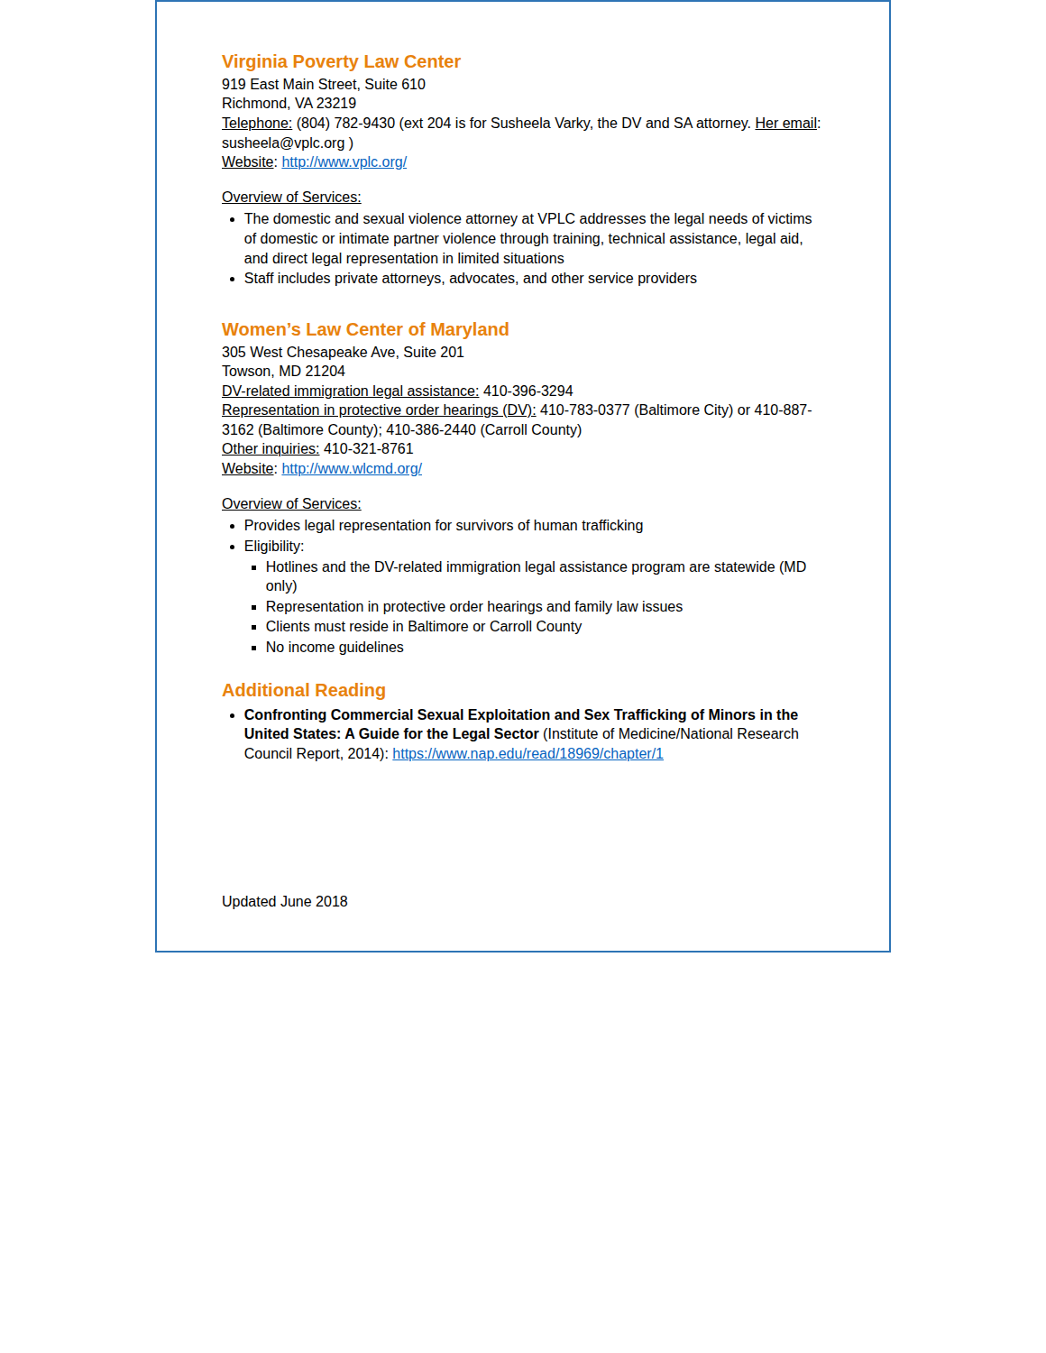Virginia Poverty Law Center
919 East Main Street, Suite 610
Richmond, VA 23219
Telephone: (804) 782-9430 (ext 204 is for Susheela Varky, the DV and SA attorney. Her email: susheela@vplc.org )
Website: http://www.vplc.org/
Overview of Services:
The domestic and sexual violence attorney at VPLC addresses the legal needs of victims of domestic or intimate partner violence through training, technical assistance, legal aid, and direct legal representation in limited situations
Staff includes private attorneys, advocates, and other service providers
Women’s Law Center of Maryland
305 West Chesapeake Ave, Suite 201
Towson, MD 21204
DV-related immigration legal assistance: 410-396-3294
Representation in protective order hearings (DV): 410-783-0377 (Baltimore City) or 410-887-3162 (Baltimore County); 410-386-2440 (Carroll County)
Other inquiries: 410-321-8761
Website: http://www.wlcmd.org/
Overview of Services:
Provides legal representation for survivors of human trafficking
Eligibility:
Hotlines and the DV-related immigration legal assistance program are statewide (MD only)
Representation in protective order hearings and family law issues
Clients must reside in Baltimore or Carroll County
No income guidelines
Additional Reading
Confronting Commercial Sexual Exploitation and Sex Trafficking of Minors in the United States: A Guide for the Legal Sector (Institute of Medicine/National Research Council Report, 2014): https://www.nap.edu/read/18969/chapter/1
Updated June 2018